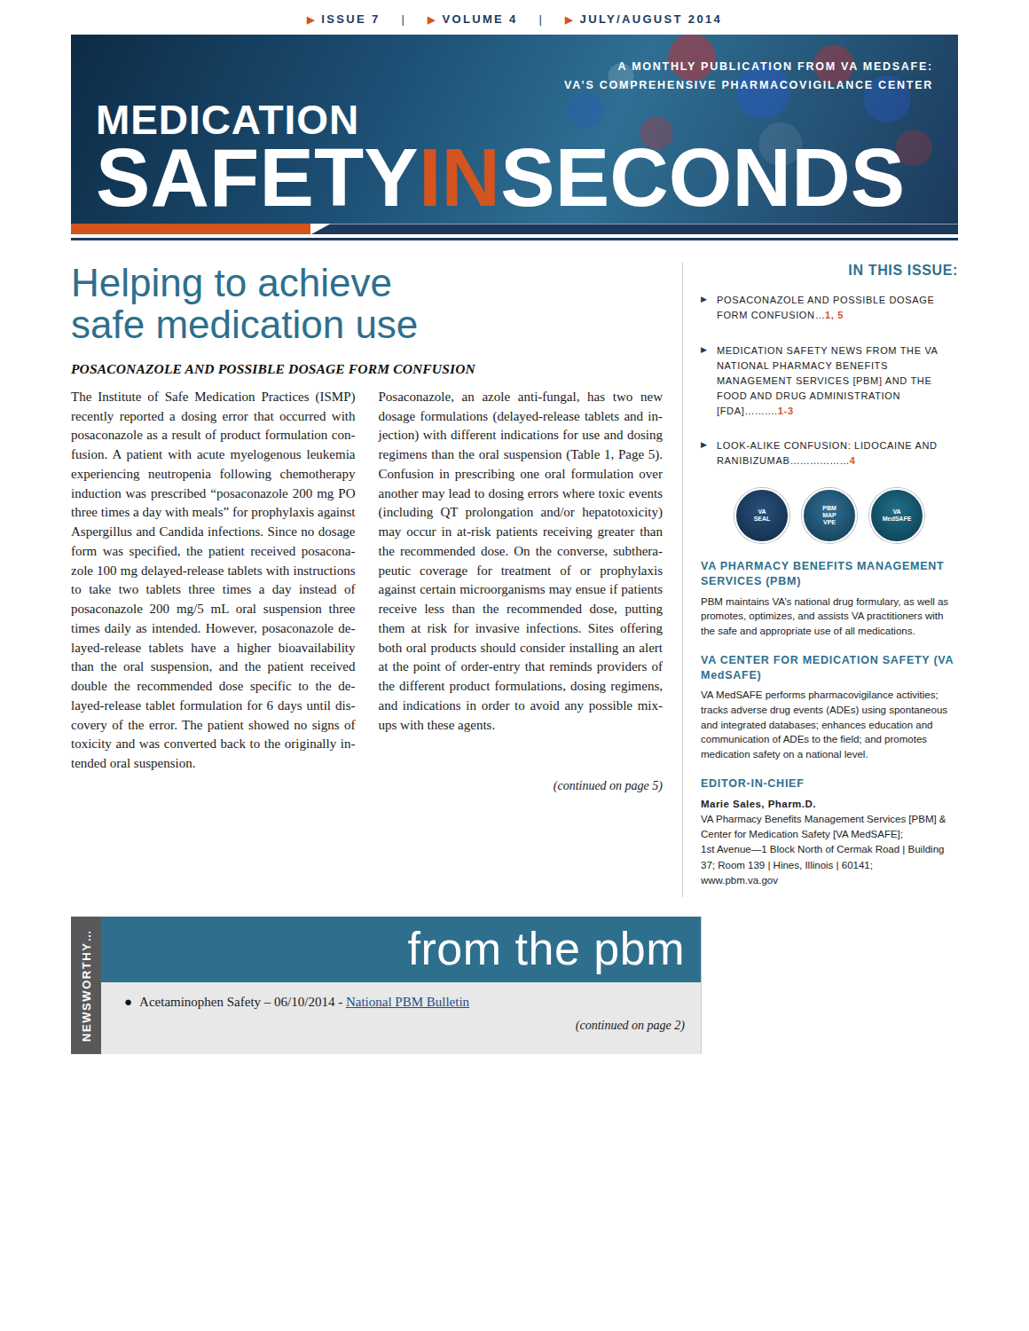▶ISSUE 7 | ▶VOLUME 4 | ▶JULY/AUGUST 2014
A MONTHLY PUBLICATION FROM VA MEDSAFE:
VA’S COMPREHENSIVE PHARMACOVIGILANCE CENTER
MEDICATION SAFETYINSECONDS
Helping to achieve
safe medication use
POSACONAZOLE AND POSSIBLE DOSAGE FORM CONFUSION
The Institute of Safe Medication Practices (ISMP) recently reported a dosing error that occurred with posaconazole as a result of product formulation confusion. A patient with acute myelogenous leukemia experiencing neutropenia following chemotherapy induction was prescribed “posaconazole 200 mg PO three times a day with meals” for prophylaxis against Aspergillus and Candida infections. Since no dosage form was specified, the patient received posaconazole 100 mg delayed-release tablets with instructions to take two tablets three times a day instead of posaconazole 200 mg/5 mL oral suspension three times daily as intended. However, posaconazole delayed-release tablets have a higher bioavailability than the oral suspension, and the patient received double the recommended dose specific to the delayed-release tablet formulation for 6 days until discovery of the error. The patient showed no signs of toxicity and was converted back to the originally intended oral suspension.
Posaconazole, an azole anti-fungal, has two new dosage formulations (delayed-release tablets and injection) with different indications for use and dosing regimens than the oral suspension (Table 1, Page 5). Confusion in prescribing one oral formulation over another may lead to dosing errors where toxic events (including QT prolongation and/or hepatotoxicity) may occur in at-risk patients receiving greater than the recommended dose. On the converse, subtherapeutic coverage for treatment of or prophylaxis against certain microorganisms may ensue if patients receive less than the recommended dose, putting them at risk for invasive infections. Sites offering both oral products should consider installing an alert at the point of order-entry that reminds providers of the different product formulations, dosing regimens, and indications in order to avoid any possible mix-ups with these agents.
(continued on page 5)
IN THIS ISSUE:
POSACONAZOLE AND POSSIBLE DOSAGE FORM CONFUSION…1, 5
MEDICATION SAFETY NEWS FROM THE VA NATIONAL PHARMACY BENEFITS MANAGEMENT SERVICES [PBM] AND THE FOOD AND DRUG ADMINISTRATION [FDA]……….1-3
LOOK-ALIKE CONFUSION: LIDOCAINE AND RANIBIZUMAB………………4
VA
SEAL
PBM
MAP
VPE
VA
MedSAFE
VA PHARMACY BENEFITS MANAGEMENT SERVICES (PBM)
PBM maintains VA’s national drug formulary, as well as promotes, optimizes, and assists VA practitioners with the safe and appropriate use of all medications.
VA CENTER FOR MEDICATION SAFETY (VA MedSAFE)
VA MedSAFE performs pharmacovigilance activities; tracks adverse drug events (ADEs) using spontaneous and integrated databases; enhances education and communication of ADEs to the field; and promotes medication safety on a national level.
EDITOR-IN-CHIEF
Marie Sales, Pharm.D.
VA Pharmacy Benefits Management Services [PBM] & Center for Medication Safety [VA MedSAFE];
1st Avenue—1 Block North of Cermak Road | Building 37; Room 139 | Hines, Illinois | 60141;
www.pbm.va.gov
NEWSWORTHY…
from the pbm
●Acetaminophen Safety – 06/10/2014 - National PBM Bulletin
(continued on page 2)